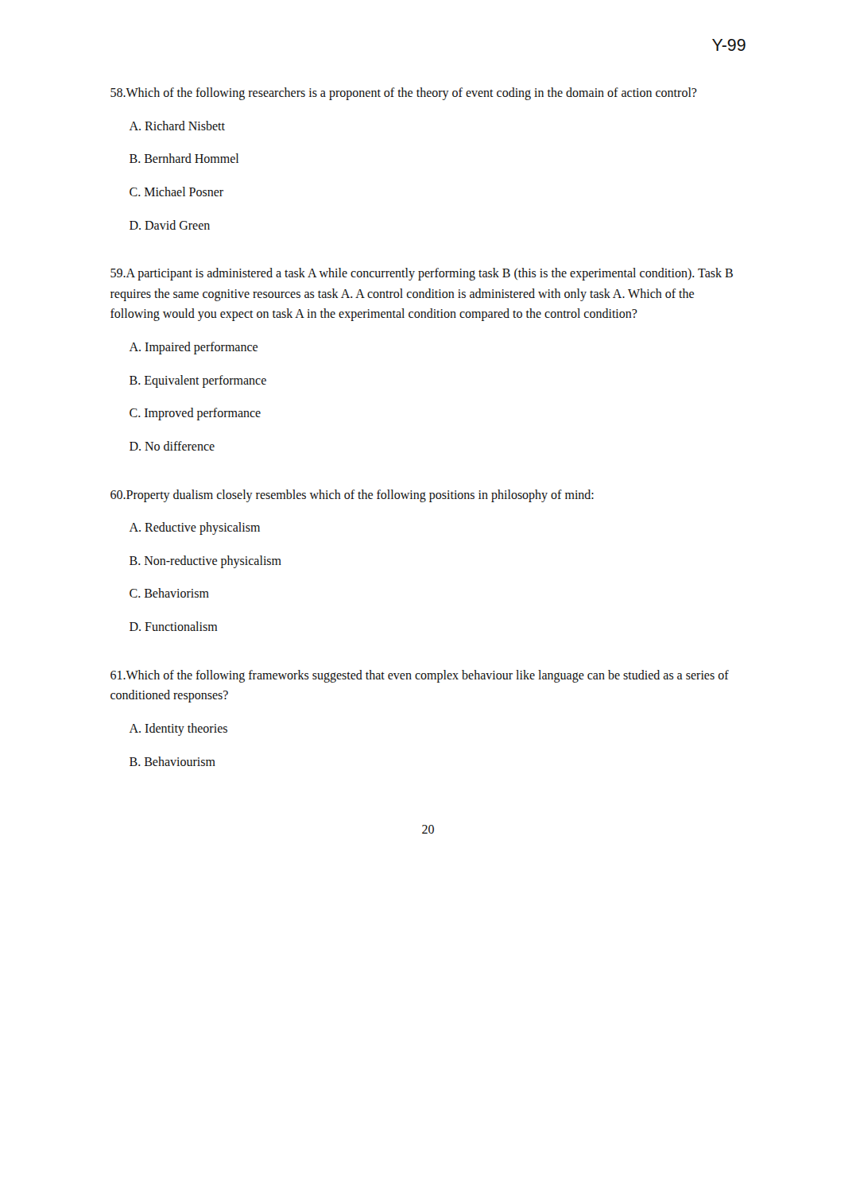Y-99
58. Which of the following researchers is a proponent of the theory of event coding in the domain of action control?
A. Richard Nisbett
B. Bernhard Hommel
C. Michael Posner
D. David Green
59. A participant is administered a task A while concurrently performing task B (this is the experimental condition). Task B requires the same cognitive resources as task A. A control condition is administered with only task A. Which of the following would you expect on task A in the experimental condition compared to the control condition?
A. Impaired performance
B. Equivalent performance
C. Improved performance
D. No difference
60. Property dualism closely resembles which of the following positions in philosophy of mind:
A. Reductive physicalism
B. Non-reductive physicalism
C. Behaviorism
D. Functionalism
61. Which of the following frameworks suggested that even complex behaviour like language can be studied as a series of conditioned responses?
A. Identity theories
B. Behaviourism
20